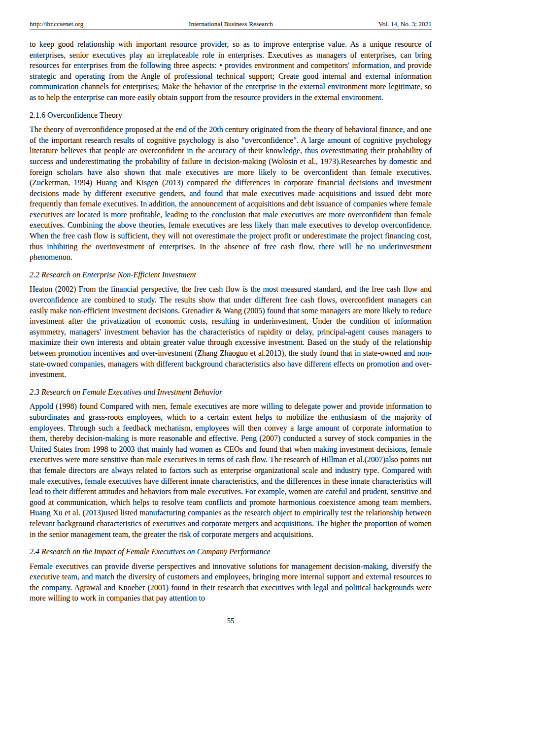http://ibr.ccsenet.org International Business Research Vol. 14, No. 3; 2021
to keep good relationship with important resource provider, so as to improve enterprise value. As a unique resource of enterprises, senior executives play an irreplaceable role in enterprises. Executives as managers of enterprises, can bring resources for enterprises from the following three aspects: • provides environment and competitors' information, and provide strategic and operating from the Angle of professional technical support; Create good internal and external information communication channels for enterprises; Make the behavior of the enterprise in the external environment more legitimate, so as to help the enterprise can more easily obtain support from the resource providers in the external environment.
2.1.6 Overconfidence Theory
The theory of overconfidence proposed at the end of the 20th century originated from the theory of behavioral finance, and one of the important research results of cognitive psychology is also "overconfidence". A large amount of cognitive psychology literature believes that people are overconfident in the accuracy of their knowledge, thus overestimating their probability of success and underestimating the probability of failure in decision-making (Wolosin et al., 1973).Researches by domestic and foreign scholars have also shown that male executives are more likely to be overconfident than female executives. (Zuckerman, 1994) Huang and Kisgen (2013) compared the differences in corporate financial decisions and investment decisions made by different executive genders, and found that male executives made acquisitions and issued debt more frequently than female executives. In addition, the announcement of acquisitions and debt issuance of companies where female executives are located is more profitable, leading to the conclusion that male executives are more overconfident than female executives. Combining the above theories, female executives are less likely than male executives to develop overconfidence. When the free cash flow is sufficient, they will not overestimate the project profit or underestimate the project financing cost, thus inhibiting the overinvestment of enterprises. In the absence of free cash flow, there will be no underinvestment phenomenon.
2.2 Research on Enterprise Non-Efficient Investment
Heaton (2002) From the financial perspective, the free cash flow is the most measured standard, and the free cash flow and overconfidence are combined to study. The results show that under different free cash flows, overconfident managers can easily make non-efficient investment decisions. Grenadier & Wang (2005) found that some managers are more likely to reduce investment after the privatization of economic costs, resulting in underinvestment, Under the condition of information asymmetry, managers' investment behavior has the characteristics of rapidity or delay, principal-agent causes managers to maximize their own interests and obtain greater value through excessive investment. Based on the study of the relationship between promotion incentives and over-investment (Zhang Zhaoguo et al.2013), the study found that in state-owned and non-state-owned companies, managers with different background characteristics also have different effects on promotion and over-investment.
2.3 Research on Female Executives and Investment Behavior
Appold (1998) found Compared with men, female executives are more willing to delegate power and provide information to subordinates and grass-roots employees, which to a certain extent helps to mobilize the enthusiasm of the majority of employees. Through such a feedback mechanism, employees will then convey a large amount of corporate information to them, thereby decision-making is more reasonable and effective. Peng (2007) conducted a survey of stock companies in the United States from 1998 to 2003 that mainly had women as CEOs and found that when making investment decisions, female executives were more sensitive than male executives in terms of cash flow. The research of Hillman et al.(2007)also points out that female directors are always related to factors such as enterprise organizational scale and industry type. Compared with male executives, female executives have different innate characteristics, and the differences in these innate characteristics will lead to their different attitudes and behaviors from male executives. For example, women are careful and prudent, sensitive and good at communication, which helps to resolve team conflicts and promote harmonious coexistence among team members. Huang Xu et al. (2013)used listed manufacturing companies as the research object to empirically test the relationship between relevant background characteristics of executives and corporate mergers and acquisitions. The higher the proportion of women in the senior management team, the greater the risk of corporate mergers and acquisitions.
2.4 Research on the Impact of Female Executives on Company Performance
Female executives can provide diverse perspectives and innovative solutions for management decision-making, diversify the executive team, and match the diversity of customers and employees, bringing more internal support and external resources to the company. Agrawal and Knoeber (2001) found in their research that executives with legal and political backgrounds were more willing to work in companies that pay attention to
55